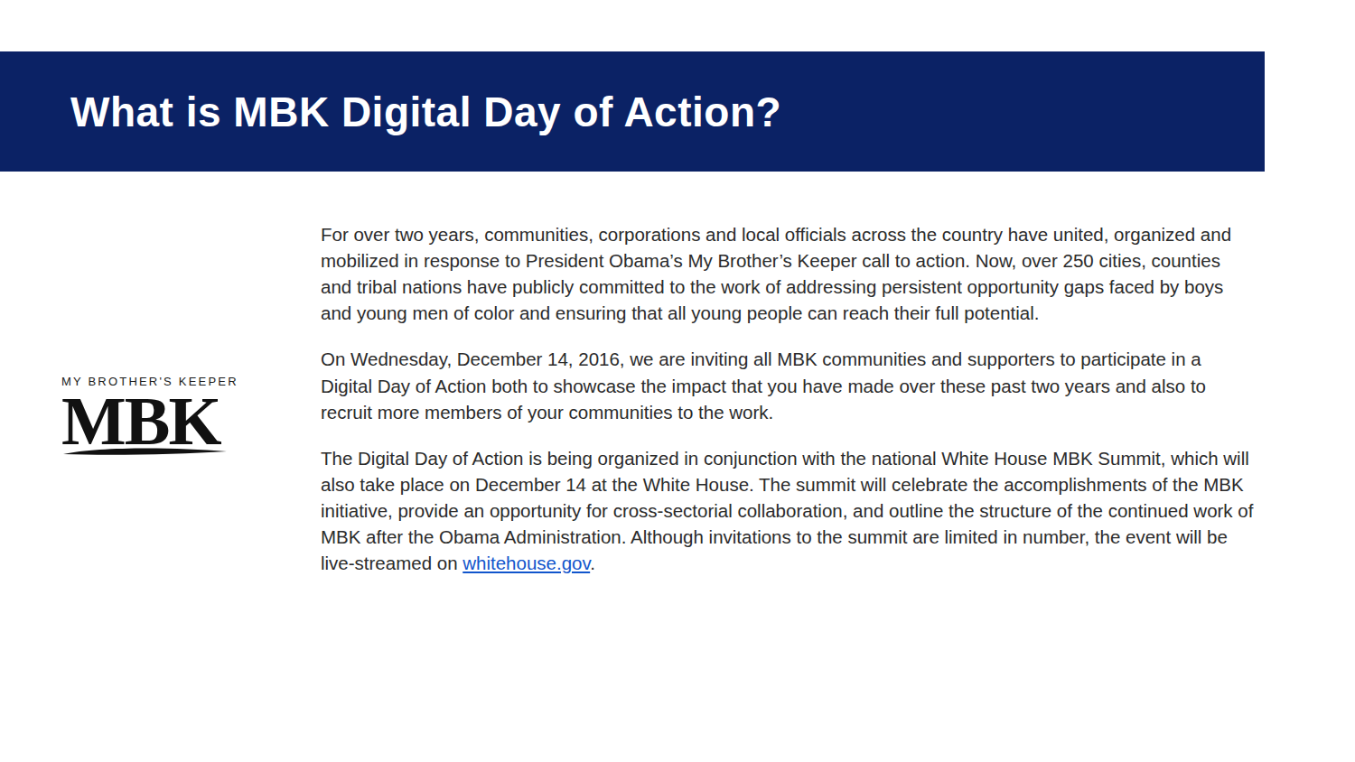What is MBK Digital Day of Action?
MY BROTHER'S KEEPER
MBK
For over two years, communities, corporations and local officials across the country have united, organized and mobilized in response to President Obama’s My Brother’s Keeper call to action. Now, over 250 cities, counties and tribal nations have publicly committed to the work of addressing persistent opportunity gaps faced by boys and young men of color and ensuring that all young people can reach their full potential.
On Wednesday, December 14, 2016, we are inviting all MBK communities and supporters to participate in a Digital Day of Action both to showcase the impact that you have made over these past two years and also to recruit more members of your communities to the work.
The Digital Day of Action is being organized in conjunction with the national White House MBK Summit, which will also take place on December 14 at the White House. The summit will celebrate the accomplishments of the MBK initiative, provide an opportunity for cross-sectorial collaboration, and outline the structure of the continued work of MBK after the Obama Administration. Although invitations to the summit are limited in number, the event will be live-streamed on whitehouse.gov.